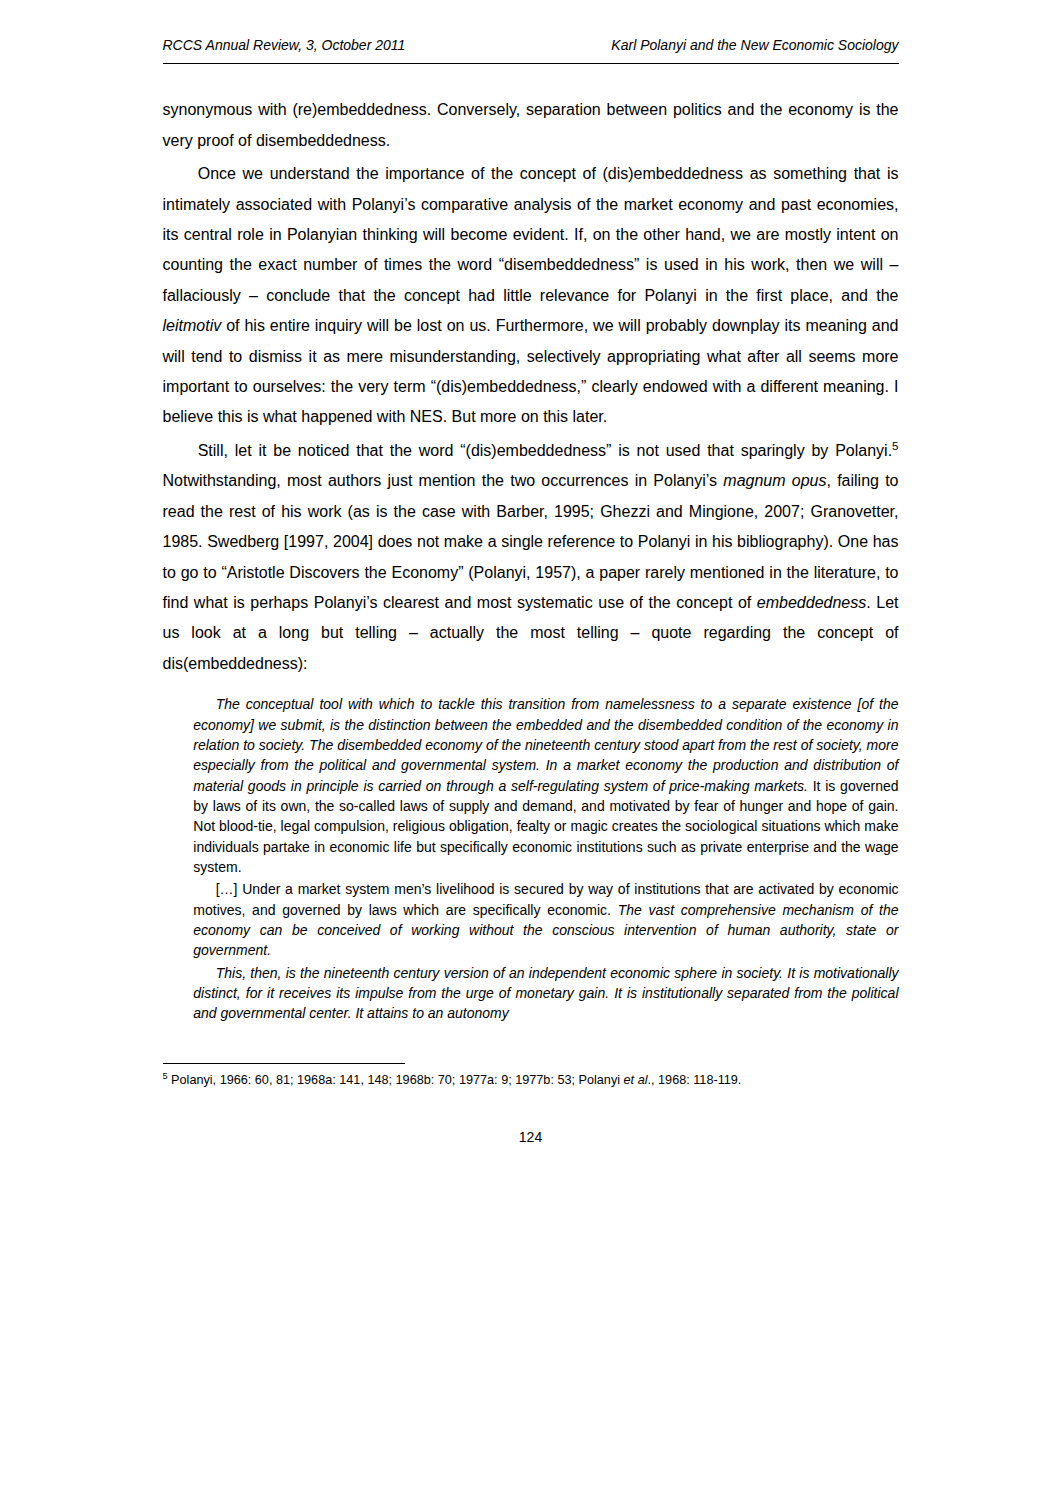RCCS Annual Review, 3, October 2011 Karl Polanyi and the New Economic Sociology
synonymous with (re)embeddedness. Conversely, separation between politics and the economy is the very proof of disembeddedness.
Once we understand the importance of the concept of (dis)embeddedness as something that is intimately associated with Polanyi’s comparative analysis of the market economy and past economies, its central role in Polanyian thinking will become evident. If, on the other hand, we are mostly intent on counting the exact number of times the word “disembeddedness” is used in his work, then we will – fallaciously – conclude that the concept had little relevance for Polanyi in the first place, and the leitmotiv of his entire inquiry will be lost on us. Furthermore, we will probably downplay its meaning and will tend to dismiss it as mere misunderstanding, selectively appropriating what after all seems more important to ourselves: the very term “(dis)embeddedness,” clearly endowed with a different meaning. I believe this is what happened with NES. But more on this later.
Still, let it be noticed that the word “(dis)embeddedness” is not used that sparingly by Polanyi.5 Notwithstanding, most authors just mention the two occurrences in Polanyi’s magnum opus, failing to read the rest of his work (as is the case with Barber, 1995; Ghezzi and Mingione, 2007; Granovetter, 1985. Swedberg [1997, 2004] does not make a single reference to Polanyi in his bibliography). One has to go to “Aristotle Discovers the Economy” (Polanyi, 1957), a paper rarely mentioned in the literature, to find what is perhaps Polanyi’s clearest and most systematic use of the concept of embeddedness. Let us look at a long but telling – actually the most telling – quote regarding the concept of dis(embeddedness):
The conceptual tool with which to tackle this transition from namelessness to a separate existence [of the economy] we submit, is the distinction between the embedded and the disembedded condition of the economy in relation to society. The disembedded economy of the nineteenth century stood apart from the rest of society, more especially from the political and governmental system. In a market economy the production and distribution of material goods in principle is carried on through a self-regulating system of price-making markets. It is governed by laws of its own, the so-called laws of supply and demand, and motivated by fear of hunger and hope of gain. Not blood-tie, legal compulsion, religious obligation, fealty or magic creates the sociological situations which make individuals partake in economic life but specifically economic institutions such as private enterprise and the wage system.
[…] Under a market system men’s livelihood is secured by way of institutions that are activated by economic motives, and governed by laws which are specifically economic. The vast comprehensive mechanism of the economy can be conceived of working without the conscious intervention of human authority, state or government.
This, then, is the nineteenth century version of an independent economic sphere in society. It is motivationally distinct, for it receives its impulse from the urge of monetary gain. It is institutionally separated from the political and governmental center. It attains to an autonomy
5 Polanyi, 1966: 60, 81; 1968a: 141, 148; 1968b: 70; 1977a: 9; 1977b: 53; Polanyi et al., 1968: 118-119.
124